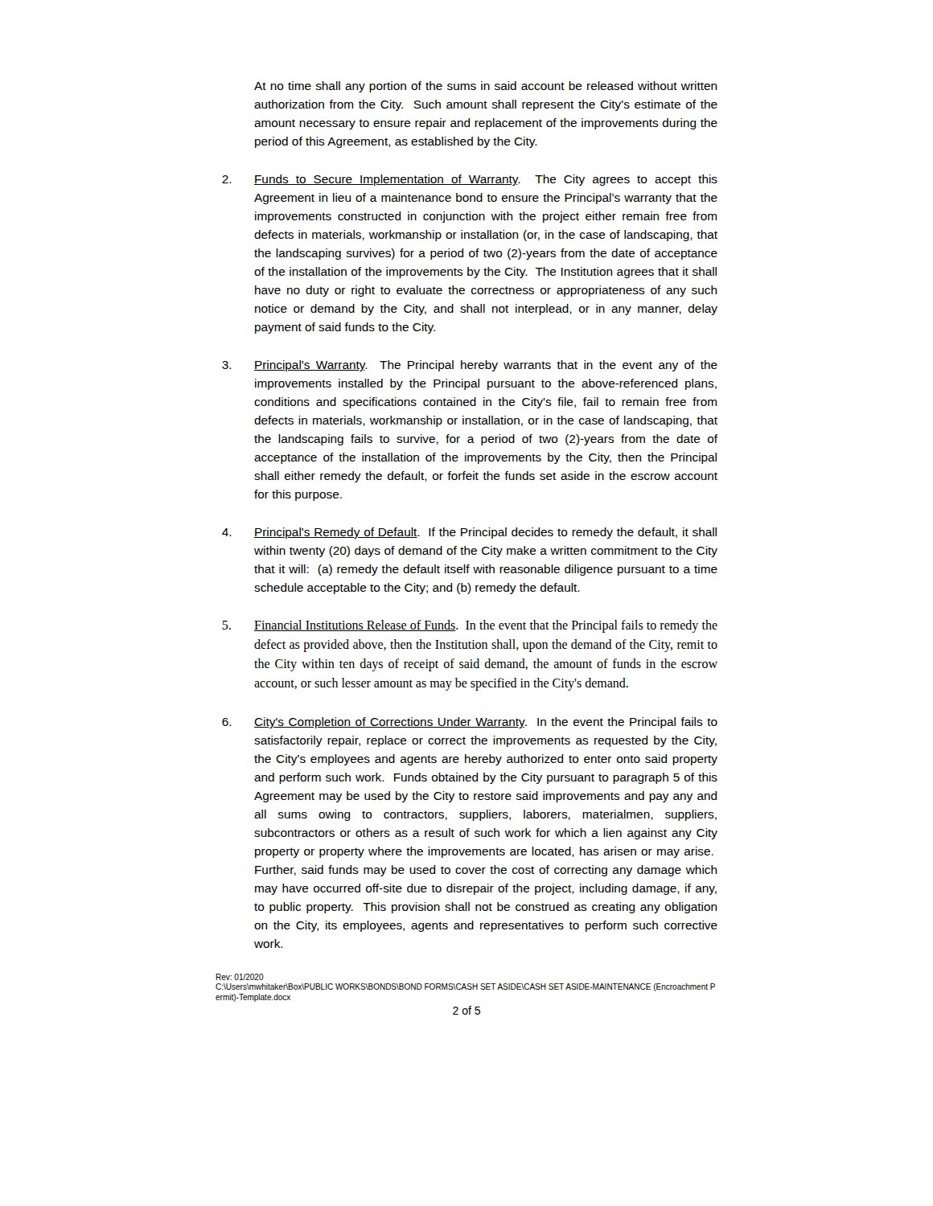At no time shall any portion of the sums in said account be released without written authorization from the City. Such amount shall represent the City's estimate of the amount necessary to ensure repair and replacement of the improvements during the period of this Agreement, as established by the City.
2. Funds to Secure Implementation of Warranty. The City agrees to accept this Agreement in lieu of a maintenance bond to ensure the Principal’s warranty that the improvements constructed in conjunction with the project either remain free from defects in materials, workmanship or installation (or, in the case of landscaping, that the landscaping survives) for a period of two (2)-years from the date of acceptance of the installation of the improvements by the City. The Institution agrees that it shall have no duty or right to evaluate the correctness or appropriateness of any such notice or demand by the City, and shall not interplead, or in any manner, delay payment of said funds to the City.
3. Principal's Warranty. The Principal hereby warrants that in the event any of the improvements installed by the Principal pursuant to the above-referenced plans, conditions and specifications contained in the City's file, fail to remain free from defects in materials, workmanship or installation, or in the case of landscaping, that the landscaping fails to survive, for a period of two (2)-years from the date of acceptance of the installation of the improvements by the City, then the Principal shall either remedy the default, or forfeit the funds set aside in the escrow account for this purpose.
4. Principal's Remedy of Default. If the Principal decides to remedy the default, it shall within twenty (20) days of demand of the City make a written commitment to the City that it will: (a) remedy the default itself with reasonable diligence pursuant to a time schedule acceptable to the City; and (b) remedy the default.
5. Financial Institutions Release of Funds. In the event that the Principal fails to remedy the defect as provided above, then the Institution shall, upon the demand of the City, remit to the City within ten days of receipt of said demand, the amount of funds in the escrow account, or such lesser amount as may be specified in the City's demand.
6. City's Completion of Corrections Under Warranty. In the event the Principal fails to satisfactorily repair, replace or correct the improvements as requested by the City, the City's employees and agents are hereby authorized to enter onto said property and perform such work. Funds obtained by the City pursuant to paragraph 5 of this Agreement may be used by the City to restore said improvements and pay any and all sums owing to contractors, suppliers, laborers, materialmen, suppliers, subcontractors or others as a result of such work for which a lien against any City property or property where the improvements are located, has arisen or may arise. Further, said funds may be used to cover the cost of correcting any damage which may have occurred off-site due to disrepair of the project, including damage, if any, to public property. This provision shall not be construed as creating any obligation on the City, its employees, agents and representatives to perform such corrective work.
Rev: 01/2020
C:\Users\mwhitaker\Box\PUBLIC WORKS\BONDS\BOND FORMS\CASH SET ASIDE\CASH SET ASIDE-MAINTENANCE (Encroachment Permit)-Template.docx
2 of 5